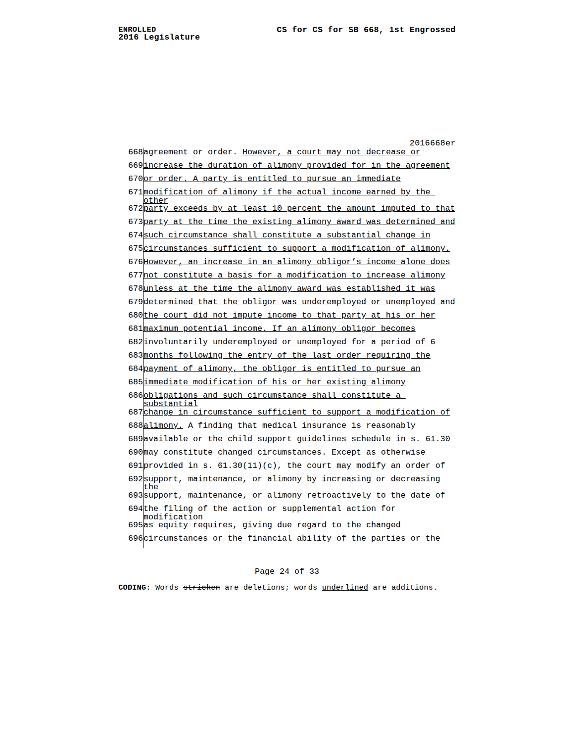ENROLLED
2016 Legislature
CS for CS for SB 668, 1st Engrossed
2016668er
| 668 | agreement or order. However, a court may not decrease or |
| 669 | increase the duration of alimony provided for in the agreement |
| 670 | or order. A party is entitled to pursue an immediate |
| 671 | modification of alimony if the actual income earned by the other |
| 672 | party exceeds by at least 10 percent the amount imputed to that |
| 673 | party at the time the existing alimony award was determined and |
| 674 | such circumstance shall constitute a substantial change in |
| 675 | circumstances sufficient to support a modification of alimony. |
| 676 | However, an increase in an alimony obligor’s income alone does |
| 677 | not constitute a basis for a modification to increase alimony |
| 678 | unless at the time the alimony award was established it was |
| 679 | determined that the obligor was underemployed or unemployed and |
| 680 | the court did not impute income to that party at his or her |
| 681 | maximum potential income. If an alimony obligor becomes |
| 682 | involuntarily underemployed or unemployed for a period of 6 |
| 683 | months following the entry of the last order requiring the |
| 684 | payment of alimony, the obligor is entitled to pursue an |
| 685 | immediate modification of his or her existing alimony |
| 686 | obligations and such circumstance shall constitute a substantial |
| 687 | change in circumstance sufficient to support a modification of |
| 688 | alimony. A finding that medical insurance is reasonably |
| 689 | available or the child support guidelines schedule in s. 61.30 |
| 690 | may constitute changed circumstances. Except as otherwise |
| 691 | provided in s. 61.30(11)(c), the court may modify an order of |
| 692 | support, maintenance, or alimony by increasing or decreasing the |
| 693 | support, maintenance, or alimony retroactively to the date of |
| 694 | the filing of the action or supplemental action for modification |
| 695 | as equity requires, giving due regard to the changed |
| 696 | circumstances or the financial ability of the parties or the |
Page 24 of 33
CODING: Words stricken are deletions; words underlined are additions.